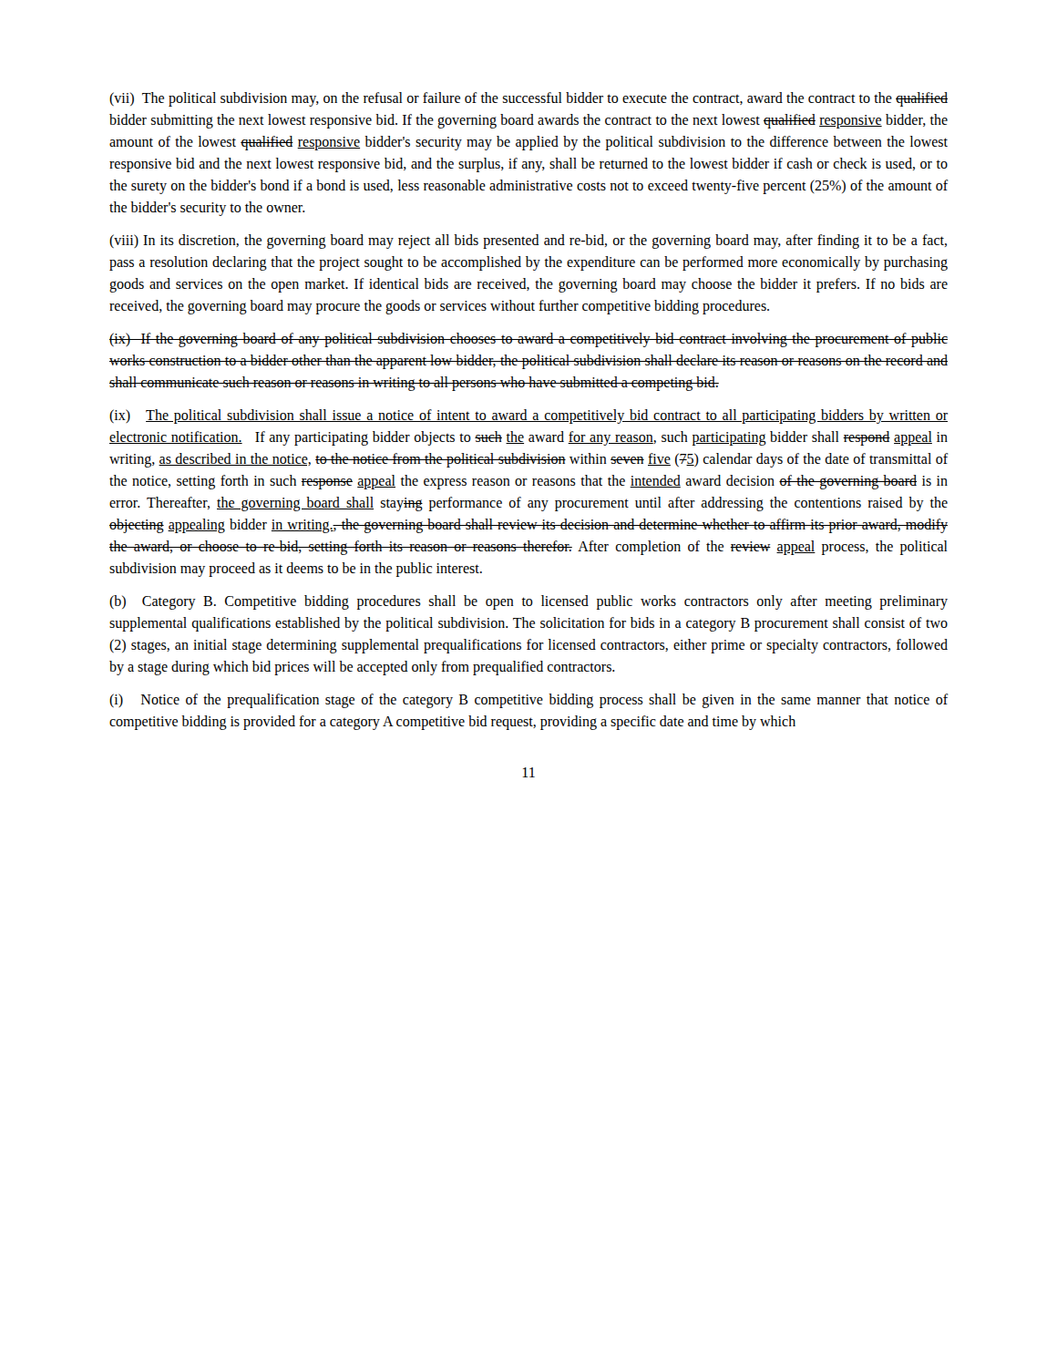(vii) The political subdivision may, on the refusal or failure of the successful bidder to execute the contract, award the contract to the qualified bidder submitting the next lowest responsive bid. If the governing board awards the contract to the next lowest qualified responsive bidder, the amount of the lowest qualified responsive bidder's security may be applied by the political subdivision to the difference between the lowest responsive bid and the next lowest responsive bid, and the surplus, if any, shall be returned to the lowest bidder if cash or check is used, or to the surety on the bidder's bond if a bond is used, less reasonable administrative costs not to exceed twenty-five percent (25%) of the amount of the bidder's security to the owner.
(viii) In its discretion, the governing board may reject all bids presented and re-bid, or the governing board may, after finding it to be a fact, pass a resolution declaring that the project sought to be accomplished by the expenditure can be performed more economically by purchasing goods and services on the open market. If identical bids are received, the governing board may choose the bidder it prefers. If no bids are received, the governing board may procure the goods or services without further competitive bidding procedures.
(ix) If the governing board of any political subdivision chooses to award a competitively bid contract involving the procurement of public works construction to a bidder other than the apparent low bidder, the political subdivision shall declare its reason or reasons on the record and shall communicate such reason or reasons in writing to all persons who have submitted a competing bid.
(ix) The political subdivision shall issue a notice of intent to award a competitively bid contract to all participating bidders by written or electronic notification. If any participating bidder objects to such the award for any reason, such participating bidder shall respond appeal in writing, as described in the notice, to the notice from the political subdivision within seven five (75) calendar days of the date of transmittal of the notice, setting forth in such response appeal the express reason or reasons that the intended award decision of the governing board is in error. Thereafter, the governing board shall staying performance of any procurement until after addressing the contentions raised by the objecting appealing bidder in writing., the governing board shall review its decision and determine whether to affirm its prior award, modify the award, or choose to re-bid, setting forth its reason or reasons therefor. After completion of the review appeal process, the political subdivision may proceed as it deems to be in the public interest.
(b) Category B. Competitive bidding procedures shall be open to licensed public works contractors only after meeting preliminary supplemental qualifications established by the political subdivision. The solicitation for bids in a category B procurement shall consist of two (2) stages, an initial stage determining supplemental prequalifications for licensed contractors, either prime or specialty contractors, followed by a stage during which bid prices will be accepted only from prequalified contractors.
(i) Notice of the prequalification stage of the category B competitive bidding process shall be given in the same manner that notice of competitive bidding is provided for a category A competitive bid request, providing a specific date and time by which
11